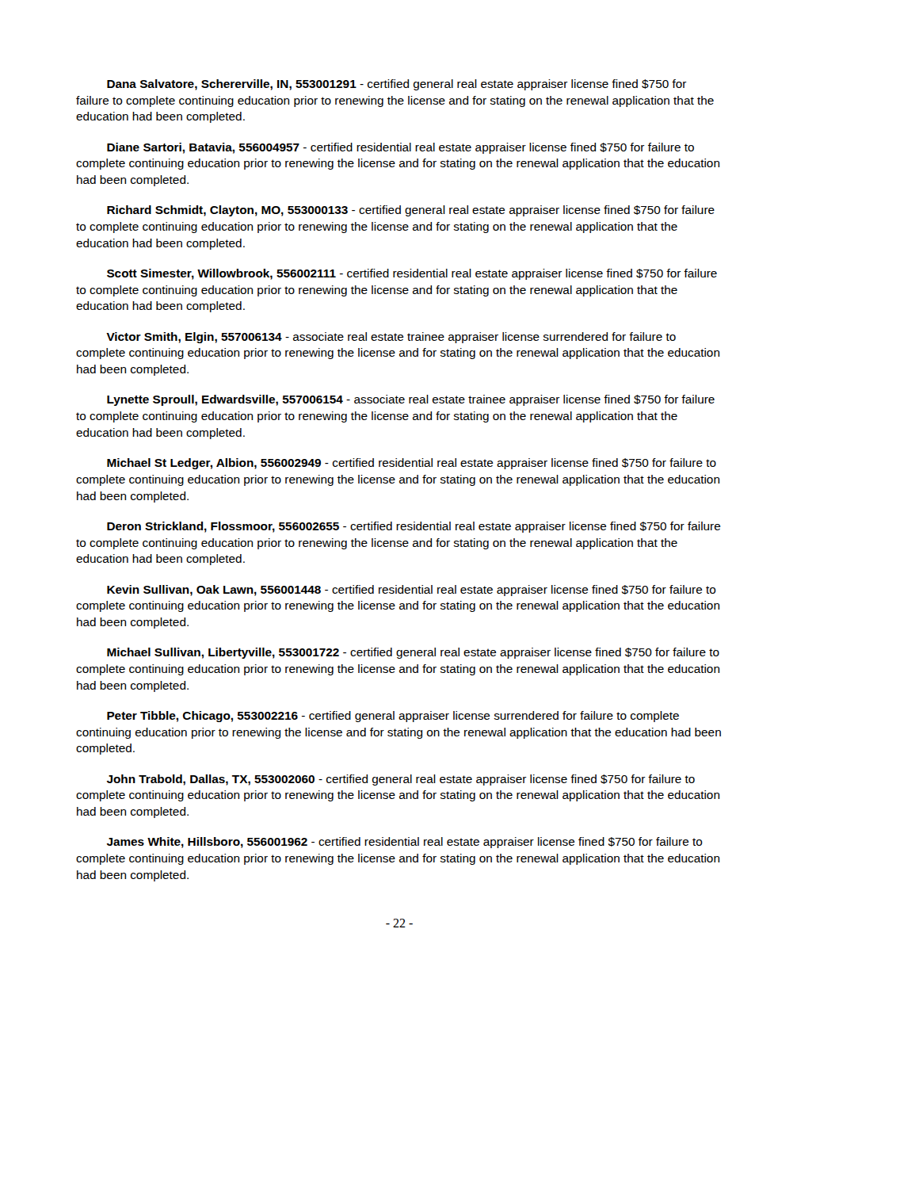Dana Salvatore, Schererville, IN, 553001291 - certified general real estate appraiser license fined $750 for failure to complete continuing education prior to renewing the license and for stating on the renewal application that the education had been completed.
Diane Sartori, Batavia, 556004957 - certified residential real estate appraiser license fined $750 for failure to complete continuing education prior to renewing the license and for stating on the renewal application that the education had been completed.
Richard Schmidt, Clayton, MO, 553000133 - certified general real estate appraiser license fined $750 for failure to complete continuing education prior to renewing the license and for stating on the renewal application that the education had been completed.
Scott Simester, Willowbrook, 556002111 - certified residential real estate appraiser license fined $750 for failure to complete continuing education prior to renewing the license and for stating on the renewal application that the education had been completed.
Victor Smith, Elgin, 557006134 - associate real estate trainee appraiser license surrendered for failure to complete continuing education prior to renewing the license and for stating on the renewal application that the education had been completed.
Lynette Sproull, Edwardsville, 557006154 - associate real estate trainee appraiser license fined $750 for failure to complete continuing education prior to renewing the license and for stating on the renewal application that the education had been completed.
Michael St Ledger, Albion, 556002949 - certified residential real estate appraiser license fined $750 for failure to complete continuing education prior to renewing the license and for stating on the renewal application that the education had been completed.
Deron Strickland, Flossmoor, 556002655 - certified residential real estate appraiser license fined $750 for failure to complete continuing education prior to renewing the license and for stating on the renewal application that the education had been completed.
Kevin Sullivan, Oak Lawn, 556001448 - certified residential real estate appraiser license fined $750 for failure to complete continuing education prior to renewing the license and for stating on the renewal application that the education had been completed.
Michael Sullivan, Libertyville, 553001722 - certified general real estate appraiser license fined $750 for failure to complete continuing education prior to renewing the license and for stating on the renewal application that the education had been completed.
Peter Tibble, Chicago, 553002216 - certified general appraiser license surrendered for failure to complete continuing education prior to renewing the license and for stating on the renewal application that the education had been completed.
John Trabold, Dallas, TX, 553002060 - certified general real estate appraiser license fined $750 for failure to complete continuing education prior to renewing the license and for stating on the renewal application that the education had been completed.
James White, Hillsboro, 556001962 - certified residential real estate appraiser license fined $750 for failure to complete continuing education prior to renewing the license and for stating on the renewal application that the education had been completed.
- 22 -